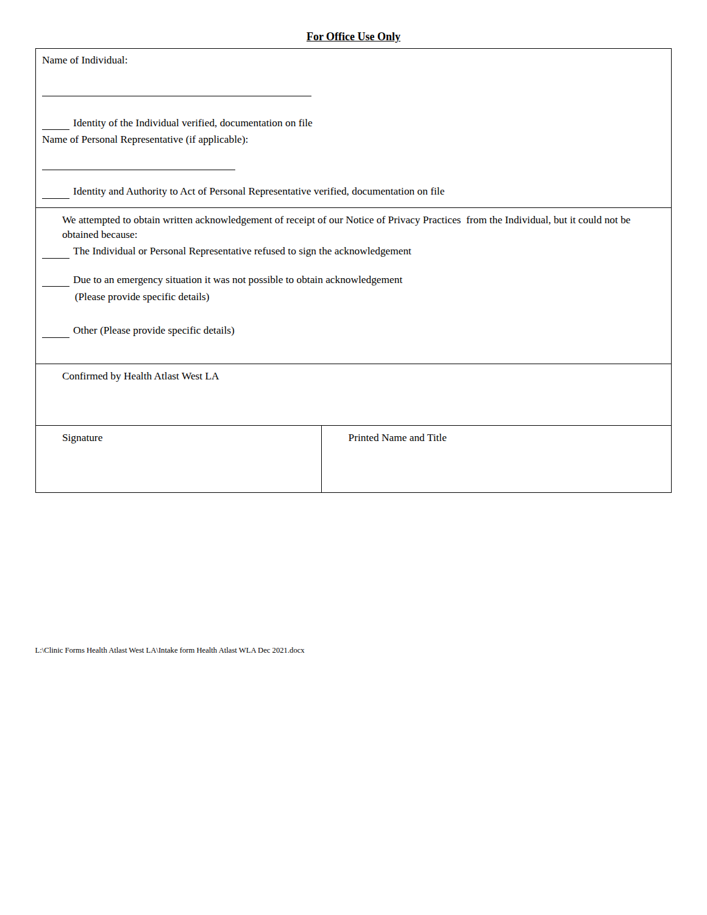For Office Use Only
| Name of Individual: Identity of the Individual verified, documentation on file Name of Personal Representative (if applicable): Identity and Authority to Act of Personal Representative verified, documentation on file |
| We attempted to obtain written acknowledgement of receipt of our Notice of Privacy Practices from the Individual, but it could not be obtained because: The Individual or Personal Representative refused to sign the acknowledgement Due to an emergency situation it was not possible to obtain acknowledgement (Please provide specific details) Other (Please provide specific details) |
| Confirmed by Health Atlast West LA |
| Signature | Printed Name and Title |
L:\Clinic Forms Health Atlast West LA\Intake form Health Atlast WLA Dec 2021.docx